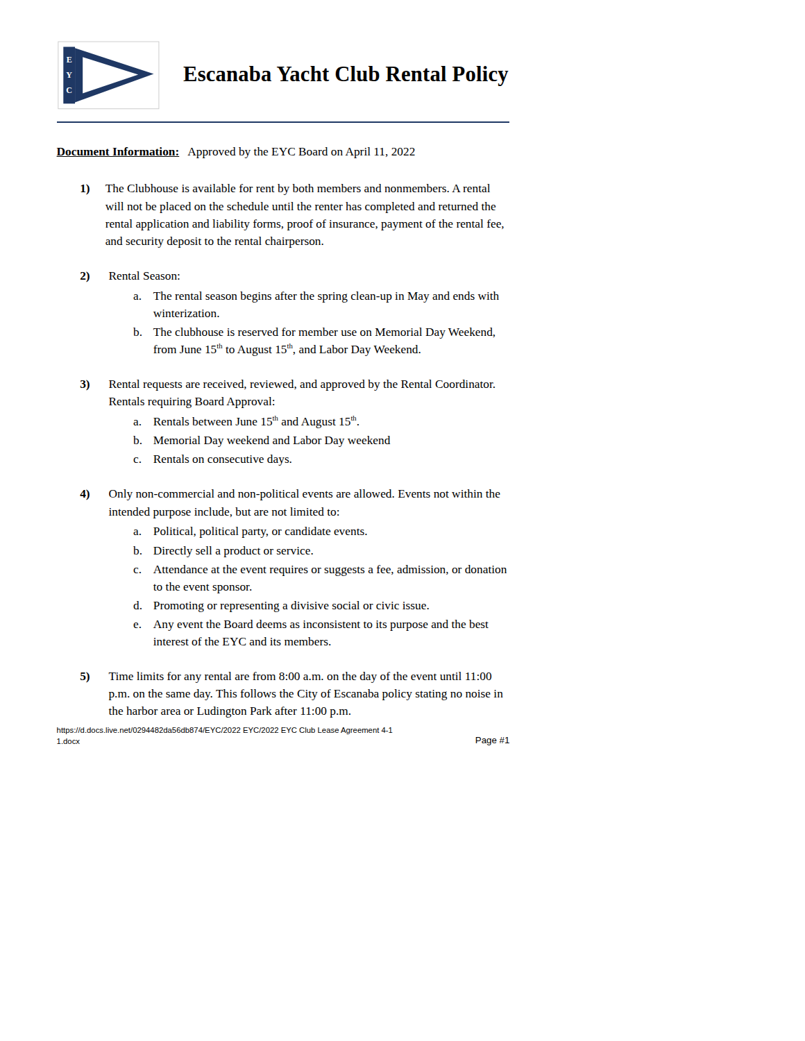E Y C
Escanaba Yacht Club Rental Policy
Document Information: Approved by the EYC Board on April 11, 2022
The Clubhouse is available for rent by both members and nonmembers. A rental will not be placed on the schedule until the renter has completed and returned the rental application and liability forms, proof of insurance, payment of the rental fee, and security deposit to the rental chairperson.
Rental Season:
The rental season begins after the spring clean-up in May and ends with winterization.
The clubhouse is reserved for member use on Memorial Day Weekend, from June 15th to August 15th, and Labor Day Weekend.
Rental requests are received, reviewed, and approved by the Rental Coordinator. Rentals requiring Board Approval:
Rentals between June 15th and August 15th.
Memorial Day weekend and Labor Day weekend
Rentals on consecutive days.
Only non-commercial and non-political events are allowed. Events not within the intended purpose include, but are not limited to:
Political, political party, or candidate events.
Directly sell a product or service.
Attendance at the event requires or suggests a fee, admission, or donation to the event sponsor.
Promoting or representing a divisive social or civic issue.
Any event the Board deems as inconsistent to its purpose and the best interest of the EYC and its members.
Time limits for any rental are from 8:00 a.m. on the day of the event until 11:00 p.m. on the same day. This follows the City of Escanaba policy stating no noise in the harbor area or Ludington Park after 11:00 p.m.
https://d.docs.live.net/0294482da56db874/EYC/2022 EYC/2022 EYC Club Lease Agreement 4-11.docx Page #1